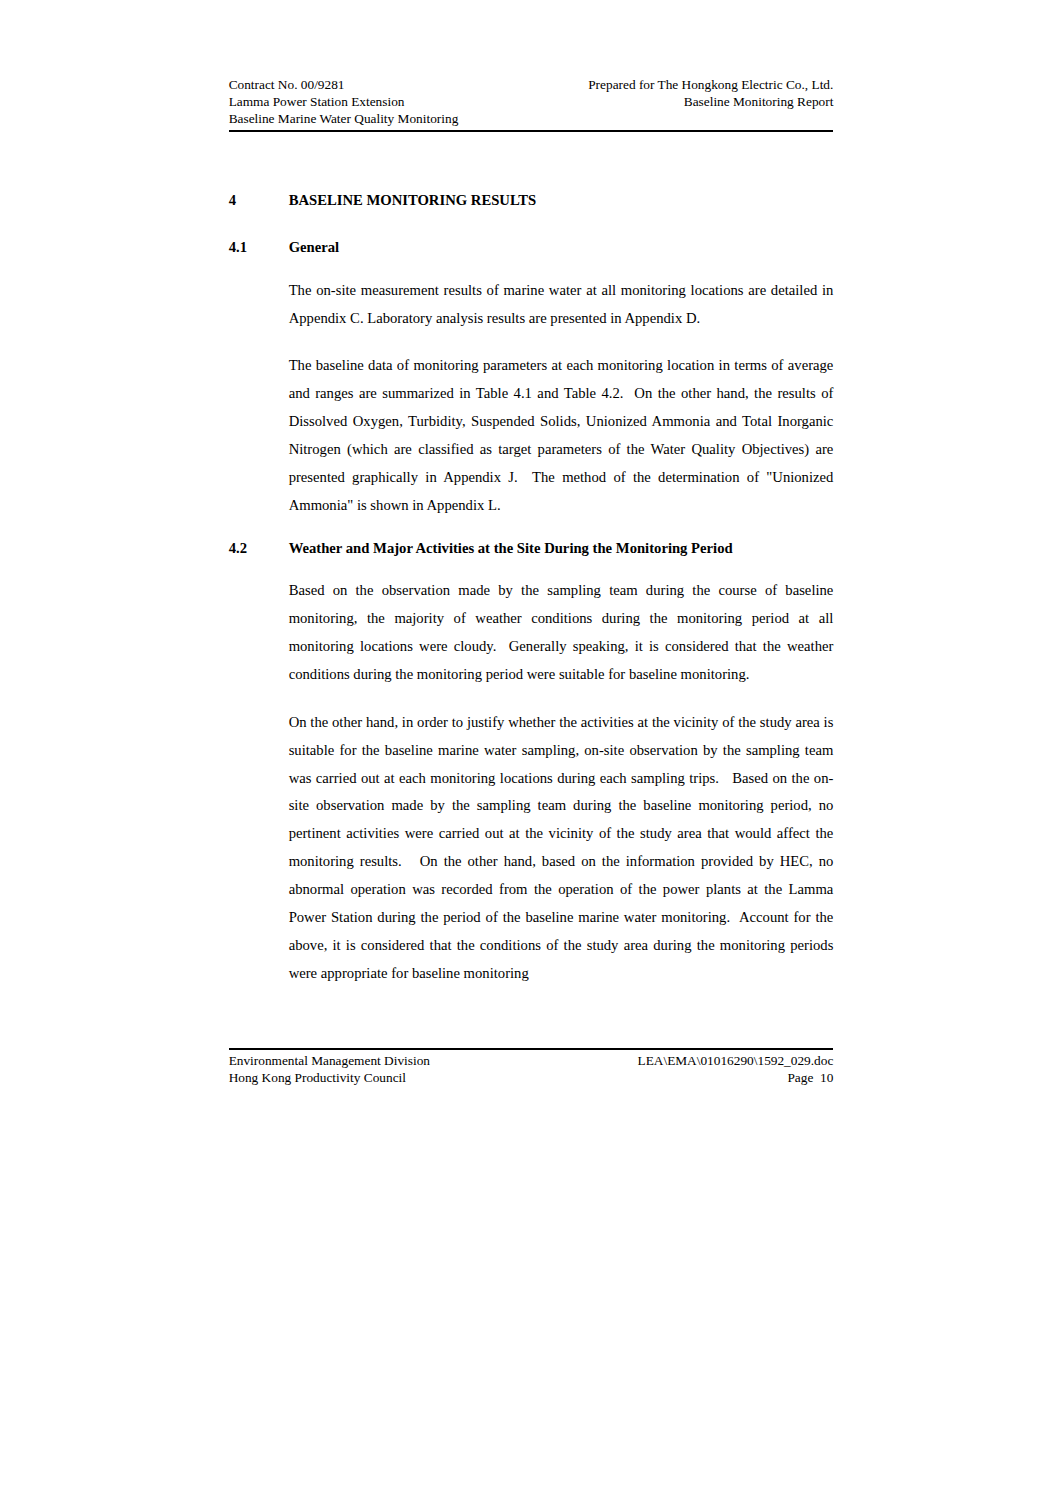Contract No. 00/9281
Lamma Power Station Extension
Baseline Marine Water Quality Monitoring
Prepared for The Hongkong Electric Co., Ltd.
Baseline Monitoring Report
4
BASELINE MONITORING RESULTS
4.1
General
The on-site measurement results of marine water at all monitoring locations are detailed in Appendix C. Laboratory analysis results are presented in Appendix D.
The baseline data of monitoring parameters at each monitoring location in terms of average and ranges are summarized in Table 4.1 and Table 4.2. On the other hand, the results of Dissolved Oxygen, Turbidity, Suspended Solids, Unionized Ammonia and Total Inorganic Nitrogen (which are classified as target parameters of the Water Quality Objectives) are presented graphically in Appendix J. The method of the determination of "Unionized Ammonia" is shown in Appendix L.
4.2
Weather and Major Activities at the Site During the Monitoring Period
Based on the observation made by the sampling team during the course of baseline monitoring, the majority of weather conditions during the monitoring period at all monitoring locations were cloudy. Generally speaking, it is considered that the weather conditions during the monitoring period were suitable for baseline monitoring.
On the other hand, in order to justify whether the activities at the vicinity of the study area is suitable for the baseline marine water sampling, on-site observation by the sampling team was carried out at each monitoring locations during each sampling trips. Based on the on-site observation made by the sampling team during the baseline monitoring period, no pertinent activities were carried out at the vicinity of the study area that would affect the monitoring results. On the other hand, based on the information provided by HEC, no abnormal operation was recorded from the operation of the power plants at the Lamma Power Station during the period of the baseline marine water monitoring. Account for the above, it is considered that the conditions of the study area during the monitoring periods were appropriate for baseline monitoring
Environmental Management Division
Hong Kong Productivity Council
LEA\EMA\01016290\1592_029.doc
Page 10